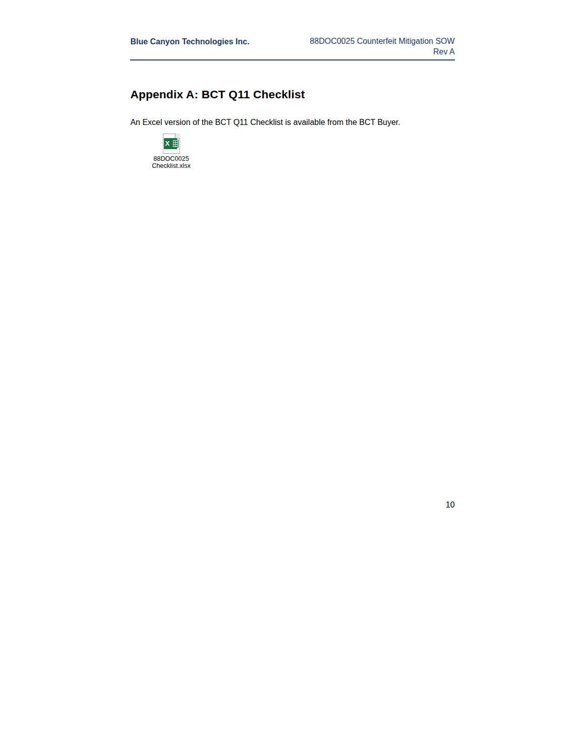Blue Canyon Technologies Inc.
88DOC0025 Counterfeit Mitigation SOW
Rev A
Appendix A: BCT Q11 Checklist
An Excel version of the BCT Q11 Checklist is available from the BCT Buyer.
X 88DOC0025
Checklist.xlsx
10